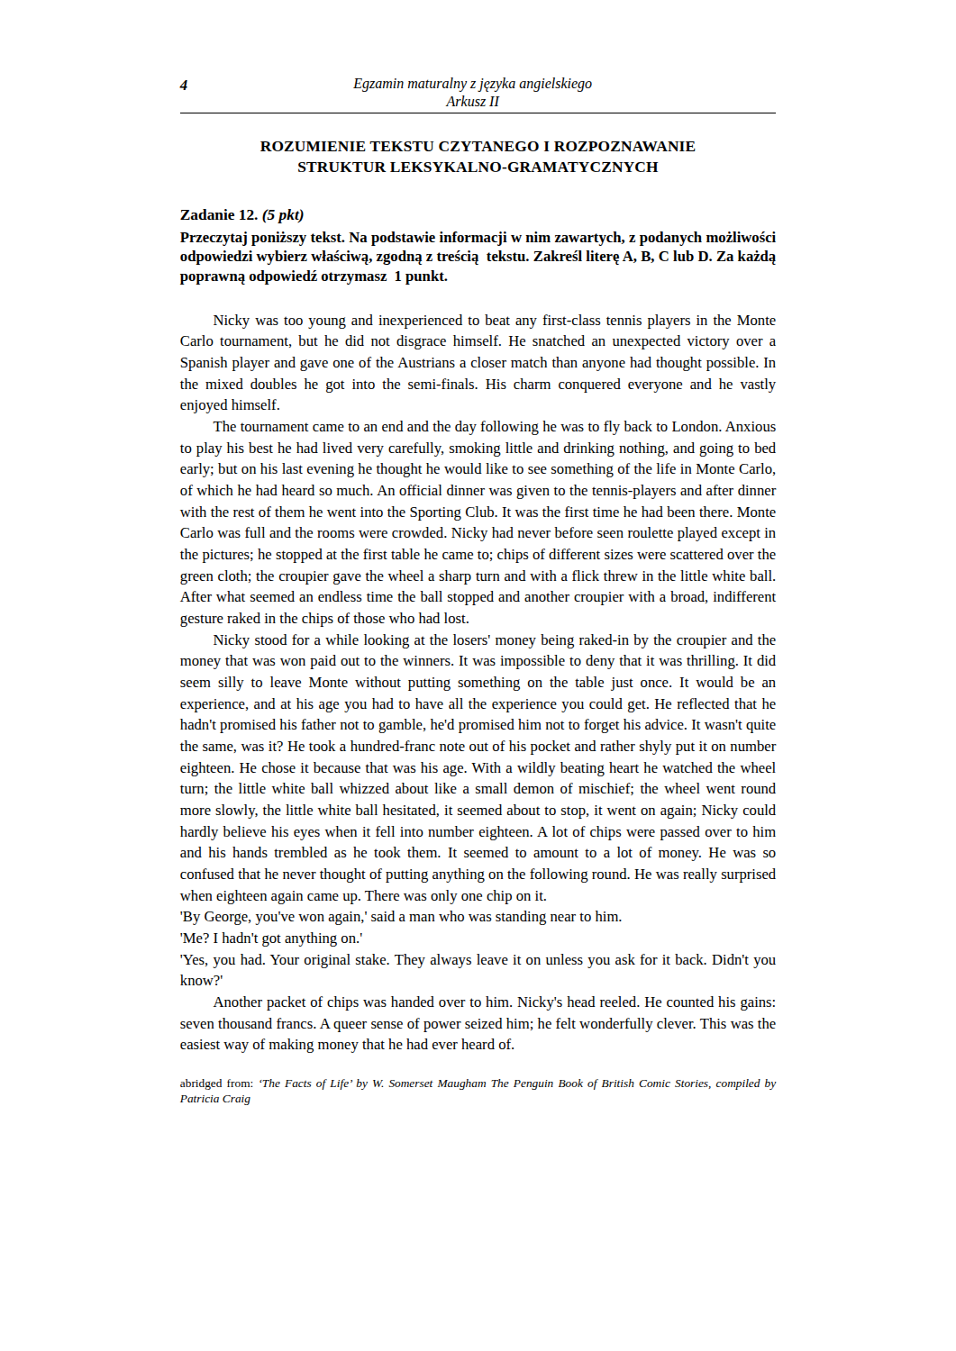4
Egzamin maturalny z języka angielskiego
Arkusz II
ROZUMIENIE TEKSTU CZYTANEGO I ROZPOZNAWANIE
STRUKTUR LEKSYKALNO-GRAMATYCZNYCH
Zadanie 12. (5 pkt)
Przeczytaj poniższy tekst. Na podstawie informacji w nim zawartych, z podanych możliwości odpowiedzi wybierz właściwą, zgodną z treścią tekstu. Zakreśl literę A, B, C lub D. Za każdą poprawną odpowiedź otrzymasz 1 punkt.
Nicky was too young and inexperienced to beat any first-class tennis players in the Monte Carlo tournament, but he did not disgrace himself. He snatched an unexpected victory over a Spanish player and gave one of the Austrians a closer match than anyone had thought possible. In the mixed doubles he got into the semi-finals. His charm conquered everyone and he vastly enjoyed himself.
The tournament came to an end and the day following he was to fly back to London. Anxious to play his best he had lived very carefully, smoking little and drinking nothing, and going to bed early; but on his last evening he thought he would like to see something of the life in Monte Carlo, of which he had heard so much. An official dinner was given to the tennis-players and after dinner with the rest of them he went into the Sporting Club. It was the first time he had been there. Monte Carlo was full and the rooms were crowded. Nicky had never before seen roulette played except in the pictures; he stopped at the first table he came to; chips of different sizes were scattered over the green cloth; the croupier gave the wheel a sharp turn and with a flick threw in the little white ball. After what seemed an endless time the ball stopped and another croupier with a broad, indifferent gesture raked in the chips of those who had lost.
Nicky stood for a while looking at the losers' money being raked-in by the croupier and the money that was won paid out to the winners. It was impossible to deny that it was thrilling. It did seem silly to leave Monte without putting something on the table just once. It would be an experience, and at his age you had to have all the experience you could get. He reflected that he hadn't promised his father not to gamble, he'd promised him not to forget his advice. It wasn't quite the same, was it? He took a hundred-franc note out of his pocket and rather shyly put it on number eighteen. He chose it because that was his age. With a wildly beating heart he watched the wheel turn; the little white ball whizzed about like a small demon of mischief; the wheel went round more slowly, the little white ball hesitated, it seemed about to stop, it went on again; Nicky could hardly believe his eyes when it fell into number eighteen. A lot of chips were passed over to him and his hands trembled as he took them. It seemed to amount to a lot of money. He was so confused that he never thought of putting anything on the following round. He was really surprised when eighteen again came up. There was only one chip on it.
'By George, you've won again,' said a man who was standing near to him.
'Me? I hadn't got anything on.'
'Yes, you had. Your original stake. They always leave it on unless you ask for it back. Didn't you know?'
Another packet of chips was handed over to him. Nicky's head reeled. He counted his gains: seven thousand francs. A queer sense of power seized him; he felt wonderfully clever. This was the easiest way of making money that he had ever heard of.
abridged from: ‘The Facts of Life’ by W. Somerset Maugham The Penguin Book of British Comic Stories, compiled by Patricia Craig